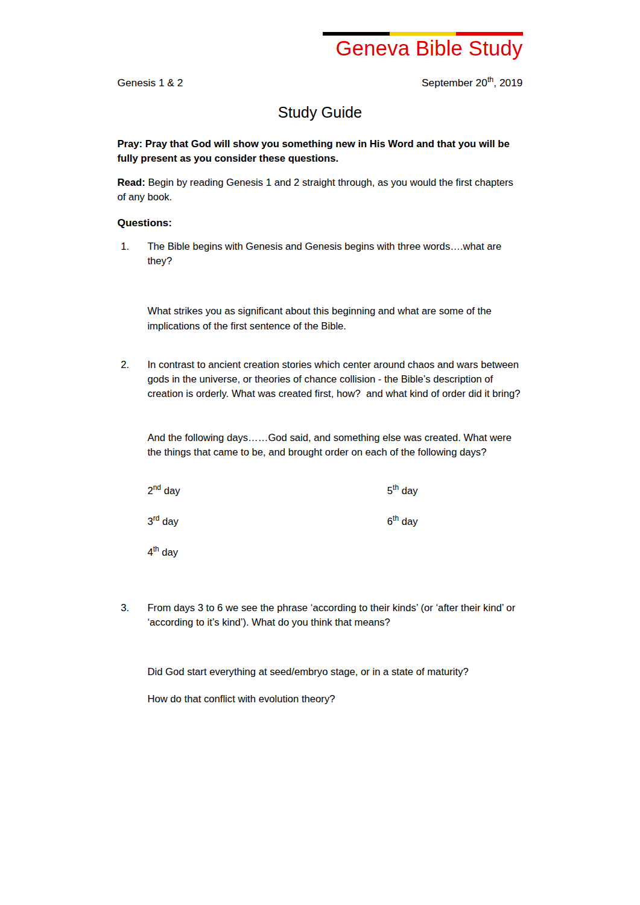Geneva Bible Study
Genesis 1 & 2
September 20th, 2019
Study Guide
Pray: Pray that God will show you something new in His Word and that you will be fully present as you consider these questions.
Read: Begin by reading Genesis 1 and 2 straight through, as you would the first chapters of any book.
Questions:
1.
The Bible begins with Genesis and Genesis begins with three words….what are they?
What strikes you as significant about this beginning and what are some of the implications of the first sentence of the Bible.
2.
In contrast to ancient creation stories which center around chaos and wars between gods in the universe, or theories of chance collision - the Bible’s description of creation is orderly. What was created first, how? and what kind of order did it bring?
And the following days……God said, and something else was created. What were the things that came to be, and brought order on each of the following days?
| 2 nd day | 5 th day |
| 3 rd day | 6 th day |
| 4 th day | |
3.
From days 3 to 6 we see the phrase ‘according to their kinds’ (or ‘after their kind’ or ‘according to it’s kind’). What do you think that means?
Did God start everything at seed/embryo stage, or in a state of maturity?
How do that conflict with evolution theory?